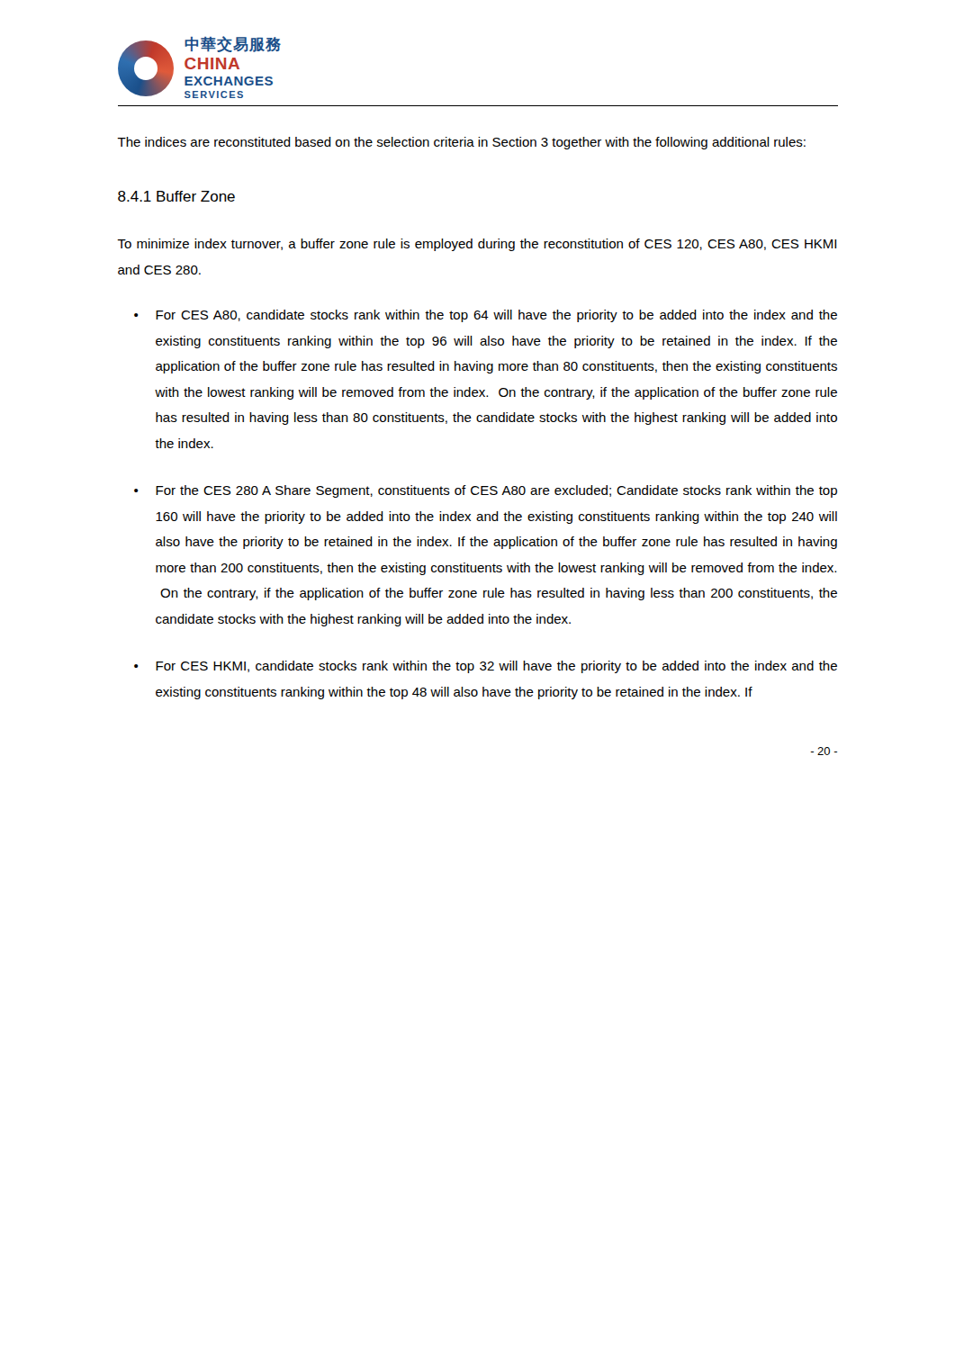中華交易服務
CHINA
EXCHANGES
SERVICES
The indices are reconstituted based on the selection criteria in Section 3 together with the following additional rules:
8.4.1 Buffer Zone
To minimize index turnover, a buffer zone rule is employed during the reconstitution of CES 120, CES A80, CES HKMI and CES 280.
For CES A80, candidate stocks rank within the top 64 will have the priority to be added into the index and the existing constituents ranking within the top 96 will also have the priority to be retained in the index. If the application of the buffer zone rule has resulted in having more than 80 constituents, then the existing constituents with the lowest ranking will be removed from the index. On the contrary, if the application of the buffer zone rule has resulted in having less than 80 constituents, the candidate stocks with the highest ranking will be added into the index.
For the CES 280 A Share Segment, constituents of CES A80 are excluded; Candidate stocks rank within the top 160 will have the priority to be added into the index and the existing constituents ranking within the top 240 will also have the priority to be retained in the index. If the application of the buffer zone rule has resulted in having more than 200 constituents, then the existing constituents with the lowest ranking will be removed from the index. On the contrary, if the application of the buffer zone rule has resulted in having less than 200 constituents, the candidate stocks with the highest ranking will be added into the index.
For CES HKMI, candidate stocks rank within the top 32 will have the priority to be added into the index and the existing constituents ranking within the top 48 will also have the priority to be retained in the index. If
- 20 -